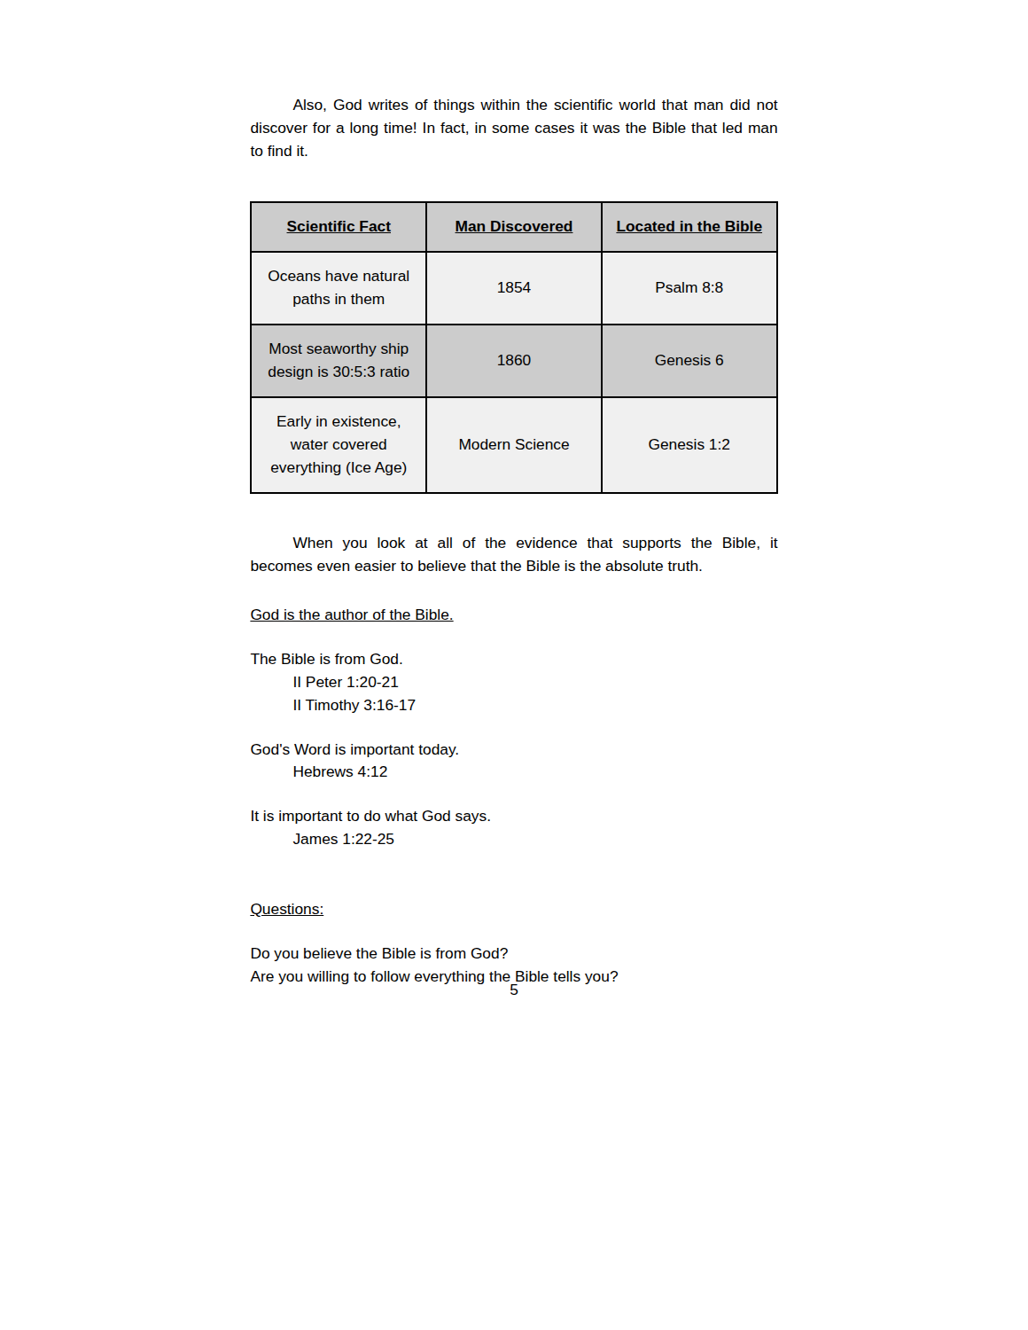Also, God writes of things within the scientific world that man did not discover for a long time! In fact, in some cases it was the Bible that led man to find it.
| Scientific Fact | Man Discovered | Located in the Bible |
| --- | --- | --- |
| Oceans have natural paths in them | 1854 | Psalm 8:8 |
| Most seaworthy ship design is 30:5:3 ratio | 1860 | Genesis 6 |
| Early in existence, water covered everything (Ice Age) | Modern Science | Genesis 1:2 |
When you look at all of the evidence that supports the Bible, it becomes even easier to believe that the Bible is the absolute truth.
God is the author of the Bible.
The Bible is from God.
II Peter 1:20-21
II Timothy 3:16-17
God's Word is important today.
Hebrews 4:12
It is important to do what God says.
James 1:22-25
Questions:
Do you believe the Bible is from God?
Are you willing to follow everything the Bible tells you?
5